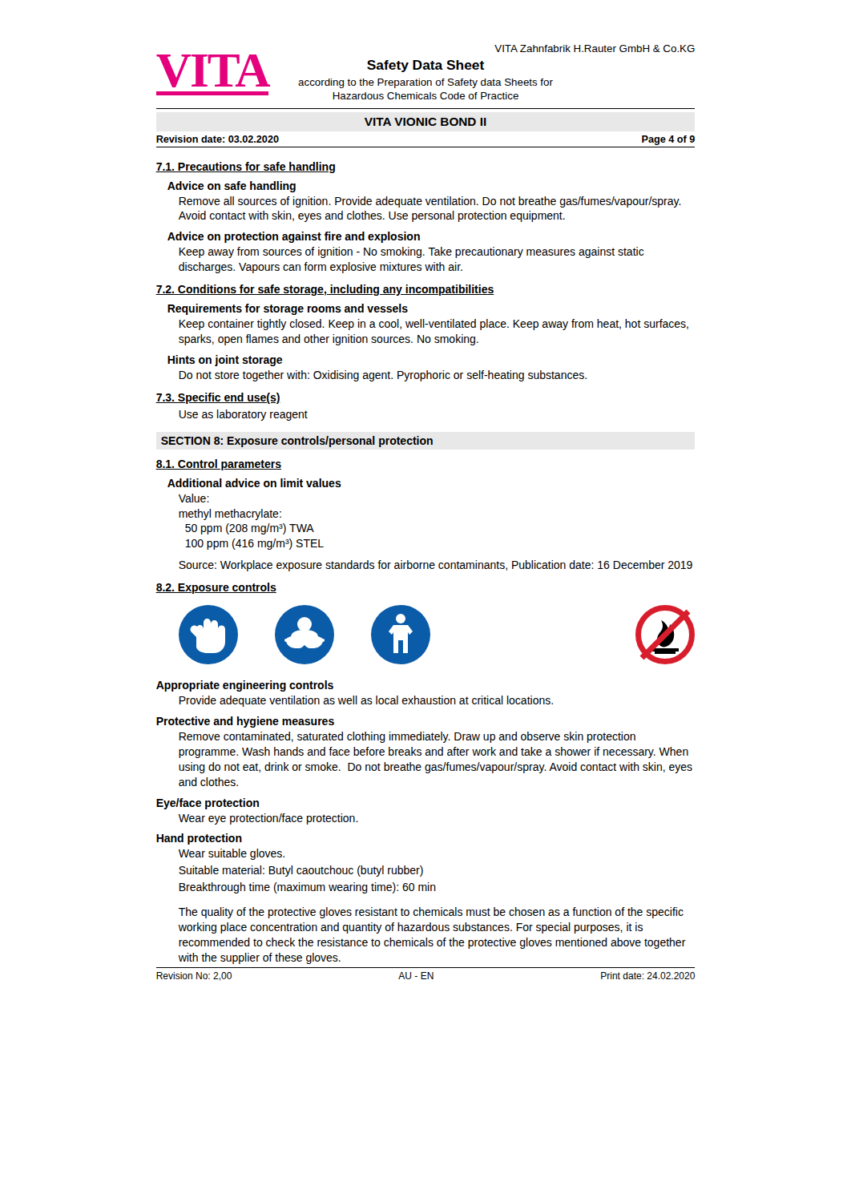VITA
VITA Zahnfabrik H.Rauter GmbH & Co.KG
Safety Data Sheet
according to the Preparation of Safety data Sheets for
Hazardous Chemicals Code of Practice
VITA VIONIC BOND II
Revision date: 03.02.2020 Page 4 of 9
7.1. Precautions for safe handling
Advice on safe handling
Remove all sources of ignition. Provide adequate ventilation. Do not breathe gas/fumes/vapour/spray. Avoid contact with skin, eyes and clothes. Use personal protection equipment.
Advice on protection against fire and explosion
Keep away from sources of ignition - No smoking. Take precautionary measures against static discharges. Vapours can form explosive mixtures with air.
7.2. Conditions for safe storage, including any incompatibilities
Requirements for storage rooms and vessels
Keep container tightly closed. Keep in a cool, well-ventilated place. Keep away from heat, hot surfaces, sparks, open flames and other ignition sources. No smoking.
Hints on joint storage
Do not store together with: Oxidising agent. Pyrophoric or self-heating substances.
7.3. Specific end use(s)
Use as laboratory reagent
SECTION 8: Exposure controls/personal protection
8.1. Control parameters
Additional advice on limit values
Value:
methyl methacrylate:
50 ppm (208 mg/m³) TWA
100 ppm (416 mg/m³) STEL
Source: Workplace exposure standards for airborne contaminants, Publication date: 16 December 2019
8.2. Exposure controls
Appropriate engineering controls
Provide adequate ventilation as well as local exhaustion at critical locations.
Protective and hygiene measures
Remove contaminated, saturated clothing immediately. Draw up and observe skin protection programme. Wash hands and face before breaks and after work and take a shower if necessary. When using do not eat, drink or smoke. Do not breathe gas/fumes/vapour/spray. Avoid contact with skin, eyes and clothes.
Eye/face protection
Wear eye protection/face protection.
Hand protection
Wear suitable gloves.
Suitable material: Butyl caoutchouc (butyl rubber)
Breakthrough time (maximum wearing time): 60 min
The quality of the protective gloves resistant to chemicals must be chosen as a function of the specific working place concentration and quantity of hazardous substances. For special purposes, it is recommended to check the resistance to chemicals of the protective gloves mentioned above together with the supplier of these gloves.
Revision No: 2,00 AU - EN Print date: 24.02.2020